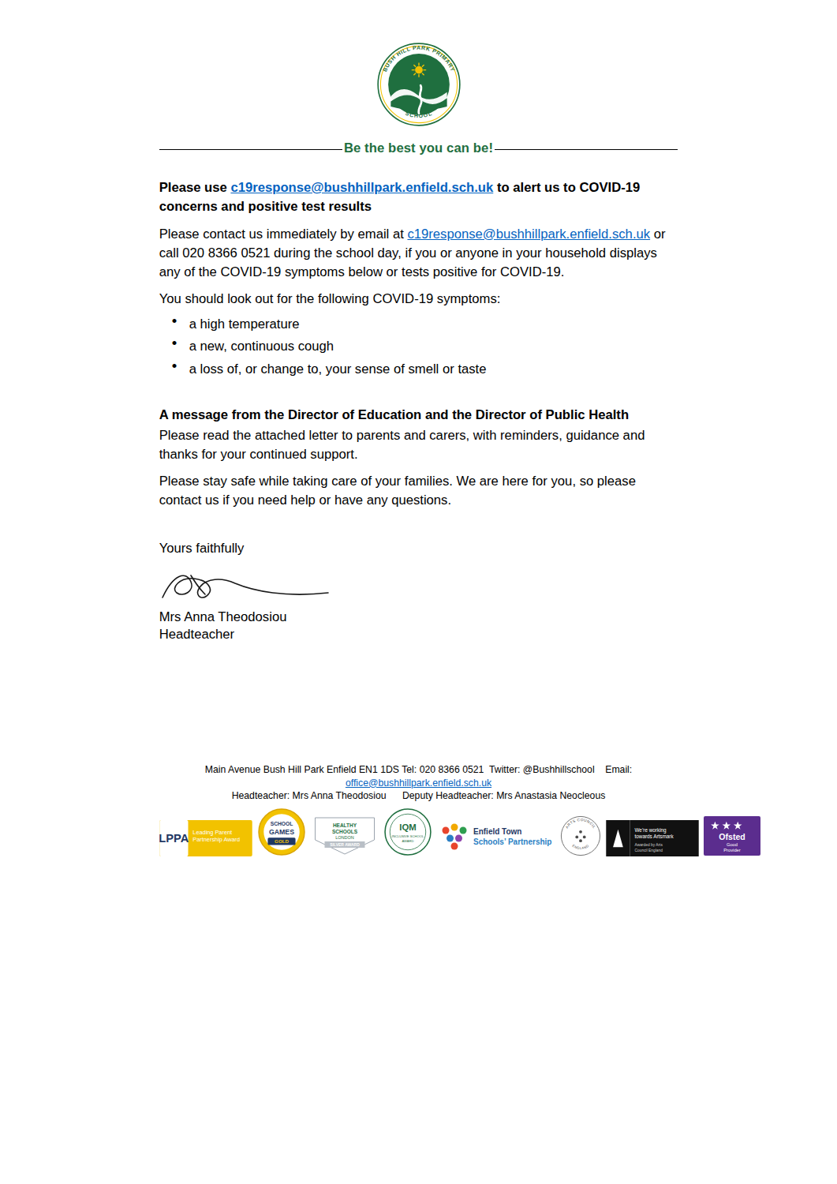BUSH HILL PARK PRIMARY SCHOOL
Be the best you can be!
Please use c19response@bushhillpark.enfield.sch.uk to alert us to COVID-19 concerns and positive test results
Please contact us immediately by email at c19response@bushhillpark.enfield.sch.uk or call 020 8366 0521 during the school day, if you or anyone in your household displays any of the COVID-19 symptoms below or tests positive for COVID-19.
You should look out for the following COVID-19 symptoms:
a high temperature
a new, continuous cough
a loss of, or change to, your sense of smell or taste
A message from the Director of Education and the Director of Public Health
Please read the attached letter to parents and carers, with reminders, guidance and thanks for your continued support.
Please stay safe while taking care of your families. We are here for you, so please contact us if you need help or have any questions.
Yours faithfully
Mrs Anna Theodosiou
Headteacher
Main Avenue Bush Hill Park Enfield EN1 1DS Tel: 020 8366 0521 Twitter: @Bushhillschool Email: office@bushhillpark.enfield.sch.uk
Headteacher: Mrs Anna Theodosiou Deputy Headteacher: Mrs Anastasia Neocleous
LPPA Leading Parent Partnership Award
SCHOOL GAMES GOLD
HEALTHY SCHOOLS LONDON SILVER AWARD
IQM INCLUSIVE SCHOOL AWARD
Enfield Town Schools’ Partnership
ARTS COUNCIL ENGLAND
We’re working towards Artsmark Awarded by Arts Council England
Ofsted Good Provider